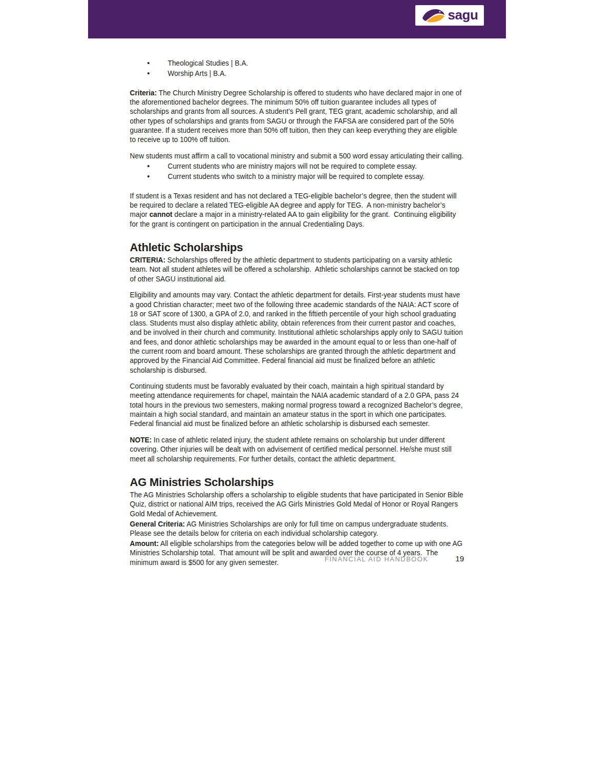sagu
Theological Studies | B.A.
Worship Arts | B.A.
Criteria: The Church Ministry Degree Scholarship is offered to students who have declared major in one of the aforementioned bachelor degrees. The minimum 50% off tuition guarantee includes all types of scholarships and grants from all sources. A student’s Pell grant, TEG grant, academic scholarship, and all other types of scholarships and grants from SAGU or through the FAFSA are considered part of the 50% guarantee. If a student receives more than 50% off tuition, then they can keep everything they are eligible to receive up to 100% off tuition.
New students must affirm a call to vocational ministry and submit a 500 word essay articulating their calling.
Current students who are ministry majors will not be required to complete essay.
Current students who switch to a ministry major will be required to complete essay.
If student is a Texas resident and has not declared a TEG-eligible bachelor’s degree, then the student will be required to declare a related TEG-eligible AA degree and apply for TEG. A non-ministry bachelor’s major cannot declare a major in a ministry-related AA to gain eligibility for the grant. Continuing eligibility for the grant is contingent on participation in the annual Credentialing Days.
Athletic Scholarships
CRITERIA: Scholarships offered by the athletic department to students participating on a varsity athletic team. Not all student athletes will be offered a scholarship. Athletic scholarships cannot be stacked on top of other SAGU institutional aid.
Eligibility and amounts may vary. Contact the athletic department for details. First-year students must have a good Christian character; meet two of the following three academic standards of the NAIA: ACT score of 18 or SAT score of 1300, a GPA of 2.0, and ranked in the fiftieth percentile of your high school graduating class. Students must also display athletic ability, obtain references from their current pastor and coaches, and be involved in their church and community. Institutional athletic scholarships apply only to SAGU tuition and fees, and donor athletic scholarships may be awarded in the amount equal to or less than one-half of the current room and board amount. These scholarships are granted through the athletic department and approved by the Financial Aid Committee. Federal financial aid must be finalized before an athletic scholarship is disbursed.
Continuing students must be favorably evaluated by their coach, maintain a high spiritual standard by meeting attendance requirements for chapel, maintain the NAIA academic standard of a 2.0 GPA, pass 24 total hours in the previous two semesters, making normal progress toward a recognized Bachelor’s degree, maintain a high social standard, and maintain an amateur status in the sport in which one participates. Federal financial aid must be finalized before an athletic scholarship is disbursed each semester.
NOTE: In case of athletic related injury, the student athlete remains on scholarship but under different covering. Other injuries will be dealt with on advisement of certified medical personnel. He/she must still meet all scholarship requirements. For further details, contact the athletic department.
AG Ministries Scholarships
The AG Ministries Scholarship offers a scholarship to eligible students that have participated in Senior Bible Quiz, district or national AIM trips, received the AG Girls Ministries Gold Medal of Honor or Royal Rangers Gold Medal of Achievement.
General Criteria: AG Ministries Scholarships are only for full time on campus undergraduate students. Please see the details below for criteria on each individual scholarship category.
Amount: All eligible scholarships from the categories below will be added together to come up with one AG Ministries Scholarship total. That amount will be split and awarded over the course of 4 years. The minimum award is $500 for any given semester.
FINANCIAL AID HANDBOOK 19